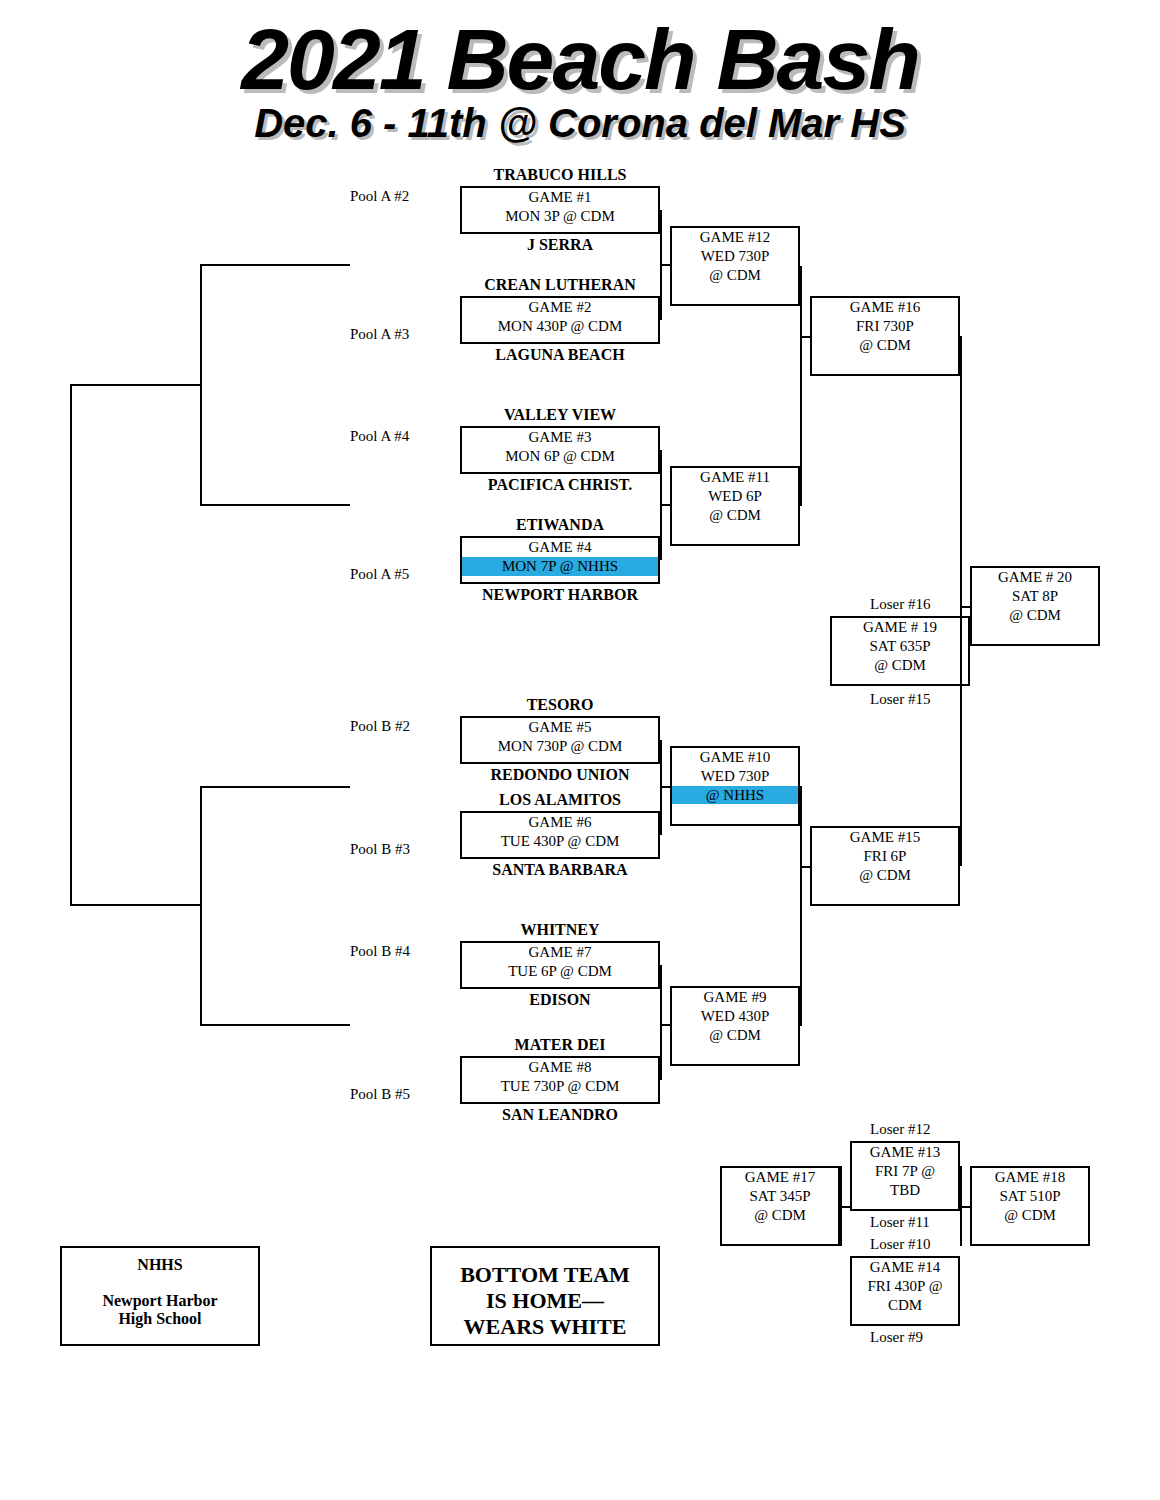2021 Beach Bash
Dec. 6 - 11th @ Corona del Mar HS
TRABUCO HILLS
GAME #1
MON 3P @ CDM
J SERRA
Pool A #2
CREAN LUTHERAN
GAME #2
MON 430P @ CDM
LAGUNA BEACH
Pool A #3
GAME #12
WED 730P
@ CDM
VALLEY VIEW
GAME #3
MON 6P @ CDM
PACIFICA CHRIST.
Pool A #4
ETIWANDA
GAME #4
MON 7P @ NHHS
NEWPORT HARBOR
Pool A #5
GAME #11
WED 6P
@ CDM
GAME #16
FRI 730P
@ CDM
TESORO
GAME #5
MON 730P @ CDM
REDONDO UNION
Pool B #2
LOS ALAMITOS
GAME #6
TUE 430P @ CDM
SANTA BARBARA
Pool B #3
GAME #10
WED 730P
@ NHHS
WHITNEY
GAME #7
TUE 6P @ CDM
EDISON
Pool B #4
MATER DEI
GAME #8
TUE 730P @ CDM
SAN LEANDRO
Pool B #5
GAME #9
WED 430P
@ CDM
GAME #15
FRI 6P
@ CDM
GAME # 20
SAT 8P
@ CDM
Loser #16
GAME # 19
SAT 635P
@ CDM
Loser #15
Loser #12
GAME #13
FRI 7P @
TBD
Loser #11
GAME #17
SAT 345P
@ CDM
GAME #18
SAT 510P
@ CDM
Loser #10
GAME #14
FRI 430P @
CDM
Loser #9
NHHS
Newport Harbor
High School
BOTTOM TEAM
IS HOME—
WEARS WHITE